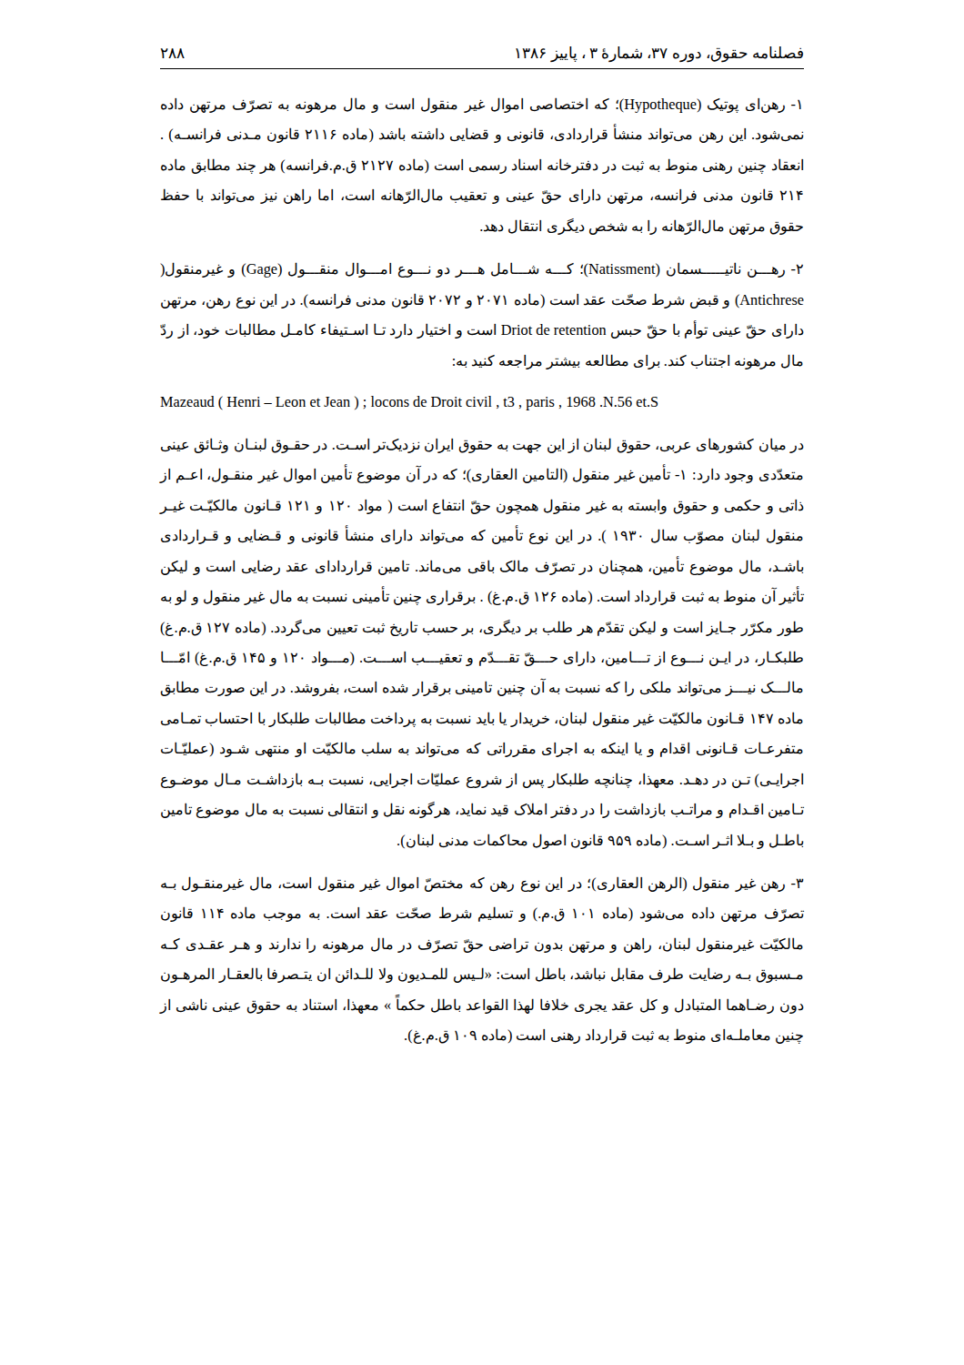فصلنامه حقوق، دوره ۳۷، شمارهٔ ۳ ، پاییز ۱۳۸۶ ۲۸۸
۱- رهن‌ای پوتیک (Hypotheque)؛ که اختصاصی اموال غیر منقول است و مال مرهونه به تصرّف مرتهن داده نمی‌شود. این رهن می‌تواند منشأ قراردادی، قانونی و قضایی داشته باشد (ماده ۲۱۱۶ قانون مـدنی فرانسـه) . انعقاد چنین رهنی منوط به ثبت در دفترخانه اسناد رسمی است (ماده ۲۱۲۷ ق.م.فرانسه) هر چند مطابق ماده ۲۱۴ قانون مدنی فرانسه، مرتهن دارای حقّ عینی و تعقیب مال‌الرّهانه است، اما راهن نیز می‌تواند با حفظ حقوق مرتهن مال‌الرّهانه را به شخص دیگری انتقال دهد.
۲- رهـــن ناتیـــــسمان (Natissment)؛ کـــه شـــامل هـــر دو نـــوع امـــوال منقـــول (Gage) و غیرمنقول( Antichrese) و قبض شرط صحّت عقد است (ماده ۲۰۷۱ و ۲۰۷۲ قانون مدنی فرانسه). در این نوع رهن، مرتهن دارای حقّ عینی توأم با حقّ حبس Driot de retention است و اختیار دارد تـا اسـتیفاء کامـل مطالبات خود، از ردّ مال مرهونه اجتناب کند. برای مطالعه بیشتر مراجعه کنید به:
Mazeaud ( Henri – Leon et Jean ) ; locons de Droit civil , t3 , paris , 1968 .N.56 et.S
در میان کشورهای عربی، حقوق لبنان از این جهت به حقوق ایران نزدیک‌تر اسـت. در حقـوق لبنـان وثـائق عینی متعدّدی وجود دارد: ۱- تأمین غیر منقول (التامین العقاری)؛ که در آن موضوع تأمین اموال غیر منقـول، اعـم از ذاتی و حکمی و حقوق وابسته به غیر منقول همچون حقّ انتفاع است ( مواد ۱۲۰ و ۱۲۱ قـانون مالکیّـت غیـر منقول لبنان مصوّب سال ۱۹۳۰ ). در این نوع تأمین که می‌تواند دارای منشأ قانونی و قـضایی و قـراردادی باشـد، مال موضوع تأمین، همچنان در تصرّف مالک باقی می‌ماند. تامین قراردادای عقد رضایی است و لیکن تأثیر آن منوط به ثبت قرارداد است. (ماده ۱۲۶ ق.م.غ) . برقراری چنین تأمینی نسبت به مال غیر منقول و لو به طور مکرّر جـایز است و لیکن تقدّم هر طلب بر دیگری، بر حسب تاریخ ثبت تعیین می‌گردد. (ماده ۱۲۷ ق.م.غ) طلبکـار، در ایـن نـــوع از تـــامین، دارای حـــقّ تقـــدّم و تعقیـــب اســـت. (مـــواد ۱۲۰ و ۱۴۵ ق.م.غ) امّـــا مالـــک نیـــز می‌تواند ملکی را که نسبت به آن چنین تامینی برقرار شده است، بفروشد. در این صورت مطابق ماده ۱۴۷ قـانون مالکیّت غیر منقول لبنان، خریدار یا باید نسبت به پرداخت مطالبات طلبکار با احتساب تمـامی متفرعـات قـانونی اقدام و یا اینکه به اجرای مقرراتی که می‌تواند به سلب مالکیّت او منتهی شـود (عملیّـات اجرایـی) تـن در دهـد. معهذا، چنانچه طلبکار پس از شروع عملیّات اجرایی، نسبت بـه بازداشـت مـال موضـوع تـامین اقـدام و مراتـب بازداشت را در دفتر املاک قید نماید، هرگونه نقل و انتقالی نسبت به مال موضوع تامین باطـل و بـلا اثـر اسـت. (ماده ۹۵۹ قانون اصول محاکمات مدنی لبنان).
۳- رهن غیر منقول (الرهن العقاری)؛ در این نوع رهن که مختصّ اموال غیر منقول است، مال غیرمنقـول بـه تصرّف مرتهن داده می‌شود (ماده ۱۰۱ ق.م.) و تسلیم شرط صحّت عقد است. به موجب ماده ۱۱۴ قانون مالکیّت غیرمنقول لبنان، راهن و مرتهن بدون تراضی حقّ تصرّف در مال مرهونه را ندارند و هـر عقـدی کـه مـسبوق بـه رضایت طرف مقابل نباشد، باطل است: «لـیس للمـدیون ولا للـدائن ان یتـصرفا بالعقـار المرهـون دون رضـاهما المتبادل و کل عقد یجری خلافا لهذا القواعد باطل حکماً » معهذا، استناد به حقوق عینی ناشی از چنین معاملـه‌ای منوط به ثبت قرارداد رهنی است (ماده ۱۰۹ ق.م.غ).